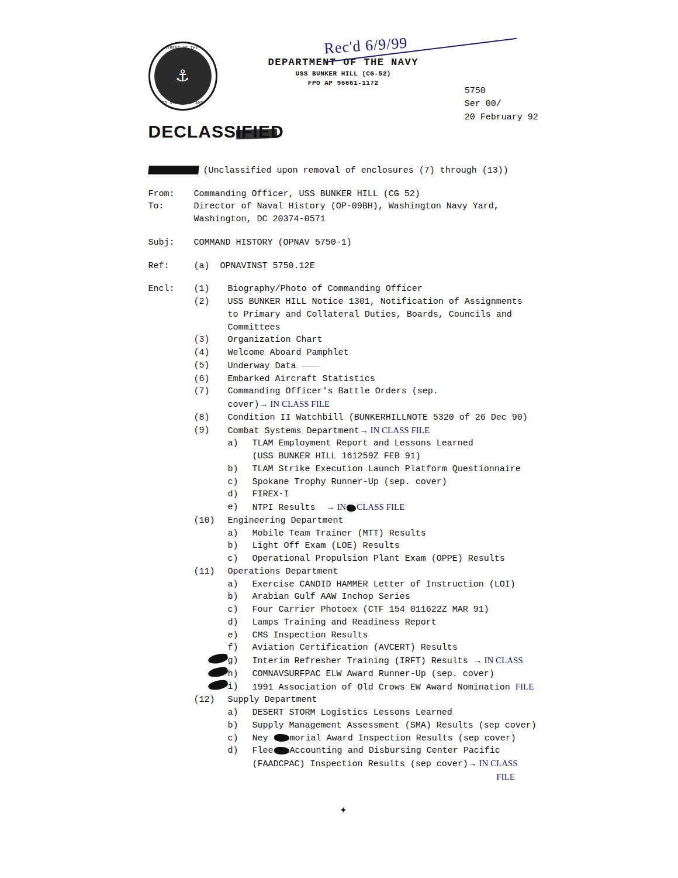DEPARTMENT OF THE NAVY ⚓ UNITED STATES OF AMERICA
Rec'd 6/9/99
DEPARTMENT OF THE NAVY
USS BUNKER HILL (CG-52)
FPO AP 96661-1172
5750
Ser 00/
20 February 92
DECLASSIFIED
(Unclassified upon removal of enclosures (7) through (13))
From:
Commanding Officer, USS BUNKER HILL (CG 52)
To:
Director of Naval History (OP-09BH), Washington Navy Yard,
Washington, DC 20374-0571
Subj:
COMMAND HISTORY (OPNAV 5750-1)
Ref:
(a) OPNAVINST 5750.12E
Encl:
(1) Biography/Photo of Commanding Officer
(2) USS BUNKER HILL Notice 1301, Notification of Assignments
to Primary and Collateral Duties, Boards, Councils and
Committees
(3) Organization Chart
(4) Welcome Aboard Pamphlet
(5) Underway Data ——
(6) Embarked Aircraft Statistics
(7) Commanding Officer's Battle Orders (sep. cover)→ IN CLASS FILE
(8) Condition II Watchbill (BUNKERHILLNOTE 5320 of 26 Dec 90)
(9) Combat Systems Department→ IN CLASS FILE
a) TLAM Employment Report and Lessons Learned
(USS BUNKER HILL 161259Z FEB 91)
b) TLAM Strike Execution Launch Platform Questionnaire
c) Spokane Trophy Runner-Up (sep. cover)
d) FIREX-I
e) NTPI Results → IN CLASS FILE
(10) Engineering Department
a) Mobile Team Trainer (MTT) Results
b) Light Off Exam (LOE) Results
c) Operational Propulsion Plant Exam (OPPE) Results
(11) Operations Department
a) Exercise CANDID HAMMER Letter of Instruction (LOI)
b) Arabian Gulf AAW Inchop Series
c) Four Carrier Photoex (CTF 154 011622Z MAR 91)
d) Lamps Training and Readiness Report
e) CMS Inspection Results
f) Aviation Certification (AVCERT) Results
g) Interim Refresher Training (IRFT) Results → IN CLASS
h) COMNAVSURFPAC ELW Award Runner-Up (sep. cover)
i) 1991 Association of Old Crows EW Award Nomination FILE
(12) Supply Department
a) DESERT STORM Logistics Lessons Learned
b) Supply Management Assessment (SMA) Results (sep cover)
c) Ney morial Award Inspection Results (sep cover)
d) Flee Accounting and Disbursing Center Pacific
(FAADCPAC) Inspection Results (sep cover)→ IN CLASS
FILE
✦